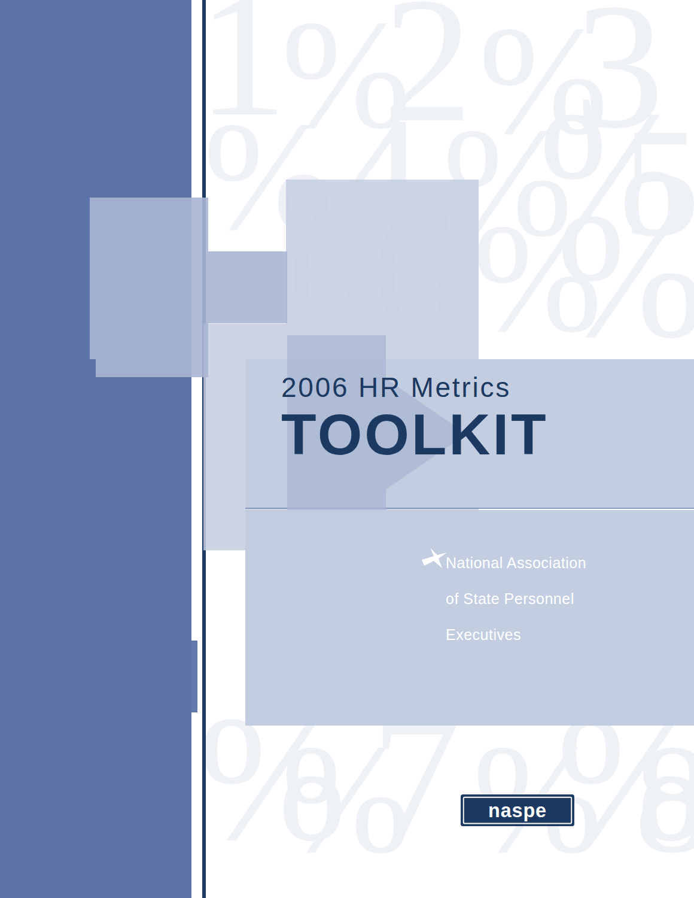1 % 2 % 3 % 4 % % 5 6 6 % % % % 7 % % 8
2006 HR Metrics
TOOLKIT
National Association of State Personnel Executives
naspe